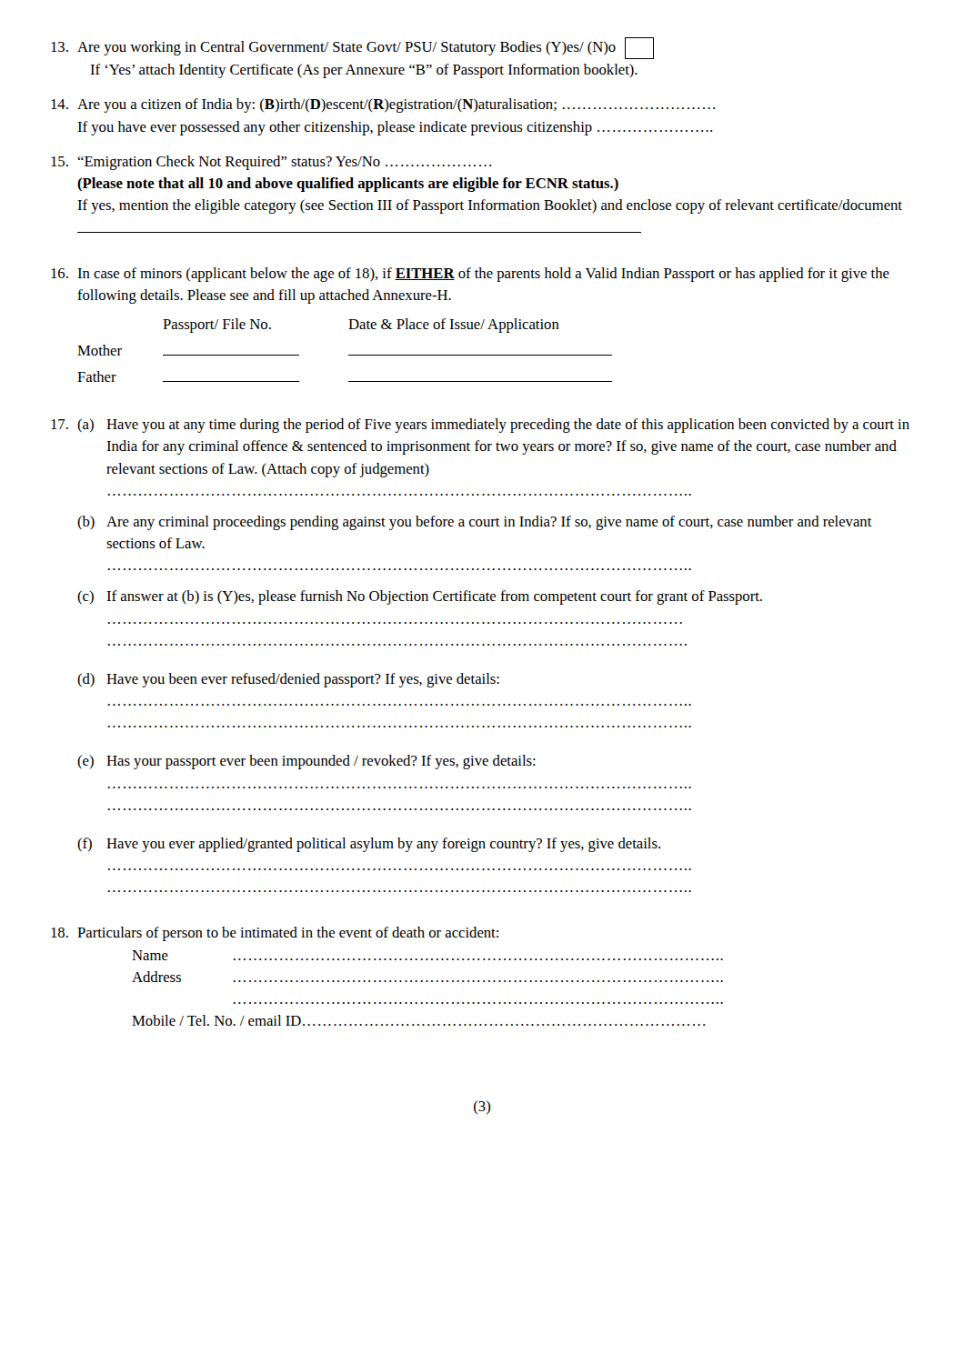13.
Are you working in Central Government/ State Govt/ PSU/ Statutory Bodies (Y)es/ (N)o
If ‘Yes’ attach Identity Certificate (As per Annexure “B” of Passport Information booklet).
14.
Are you a citizen of India by: (B)irth/(D)escent/(R)egistration/(N)aturalisation; …………………………
If you have ever possessed any other citizenship, please indicate previous citizenship …………………..
15.
“Emigration Check Not Required” status? Yes/No …………………
(Please note that all 10 and above qualified applicants are eligible for ECNR status.)
If yes, mention the eligible category (see Section III of Passport Information Booklet) and enclose copy of relevant certificate/document
16.
In case of minors (applicant below the age of 18), if EITHER of the parents hold a Valid Indian Passport or has applied for it give the following details. Please see and fill up attached Annexure-H.
| | Passport/ File No. | Date & Place of Issue/ Application |
| Mother | | |
| Father | | |
17.
(a)
Have you at any time during the period of Five years immediately preceding the date of this application been convicted by a court in India for any criminal offence & sentenced to imprisonment for two years or more? If so, give name of the court, case number and relevant sections of Law. (Attach copy of judgement)
…………………………………………………………………………………………………..
(b)
Are any criminal proceedings pending against you before a court in India? If so, give name of court, case number and relevant sections of Law.
…………………………………………………………………………………………………..
(c)
If answer at (b) is (Y)es, please furnish No Objection Certificate from competent court for grant of Passport.
…………………………………………………………………………………………………
………………………………………………………………………………………………….
(d)
Have you been ever refused/denied passport? If yes, give details:
…………………………………………………………………………………………………..
…………………………………………………………………………………………………..
(e)
Has your passport ever been impounded / revoked? If yes, give details:
…………………………………………………………………………………………………..
…………………………………………………………………………………………………..
(f)
Have you ever applied/granted political asylum by any foreign country? If yes, give details.
…………………………………………………………………………………………………..
…………………………………………………………………………………………………..
18.
Particulars of person to be intimated in the event of death or accident:
Name
…………………………………………………………………………………..
Address
…………………………………………………………………………………..
…………………………………………………………………………………..
Mobile / Tel. No. / email ID
……………………………………………………………………
(3)